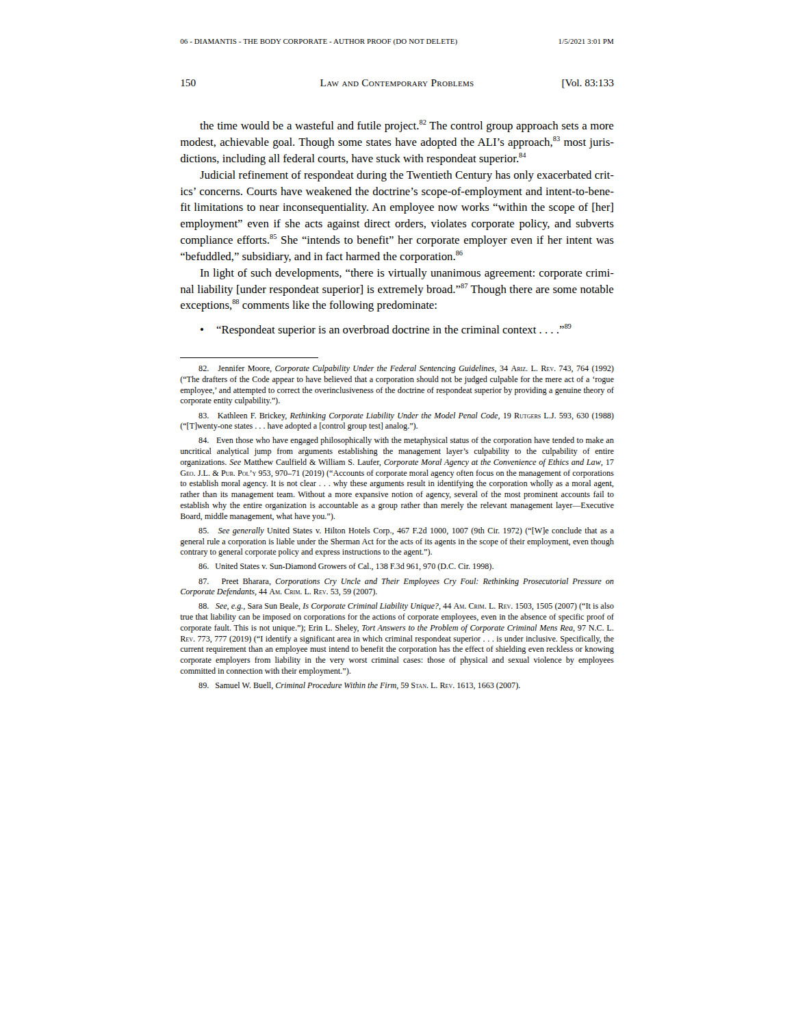06 - DIAMANTIS - THE BODY CORPORATE - AUTHOR PROOF (DO NOT DELETE) 1/5/2021 3:01 PM
150 Law and Contemporary Problems [Vol. 83:133
the time would be a wasteful and futile project.82 The control group approach sets a more modest, achievable goal. Though some states have adopted the ALI’s approach,83 most jurisdictions, including all federal courts, have stuck with respondeat superior.84
Judicial refinement of respondeat during the Twentieth Century has only exacerbated critics’ concerns. Courts have weakened the doctrine’s scope-of-employment and intent-to-benefit limitations to near inconsequentiality. An employee now works “within the scope of [her] employment” even if she acts against direct orders, violates corporate policy, and subverts compliance efforts.85 She “intends to benefit” her corporate employer even if her intent was “befuddled,” subsidiary, and in fact harmed the corporation.86
In light of such developments, “there is virtually unanimous agreement: corporate criminal liability [under respondeat superior] is extremely broad.”87 Though there are some notable exceptions,88 comments like the following predominate:
“Respondeat superior is an overbroad doctrine in the criminal context . . . .”89
82. Jennifer Moore, Corporate Culpability Under the Federal Sentencing Guidelines, 34 Ariz. L. Rev. 743, 764 (1992) (“The drafters of the Code appear to have believed that a corporation should not be judged culpable for the mere act of a ‘rogue employee,’ and attempted to correct the overinclusiveness of the doctrine of respondeat superior by providing a genuine theory of corporate entity culpability.”).
83. Kathleen F. Brickey, Rethinking Corporate Liability Under the Model Penal Code, 19 Rutgers L.J. 593, 630 (1988) (“[T]wenty-one states . . . have adopted a [control group test] analog.”).
84. Even those who have engaged philosophically with the metaphysical status of the corporation have tended to make an uncritical analytical jump from arguments establishing the management layer’s culpability to the culpability of entire organizations. See Matthew Caulfield & William S. Laufer, Corporate Moral Agency at the Convenience of Ethics and Law, 17 Geo. J.L. & Pub. Pol’y 953, 970–71 (2019) (“Accounts of corporate moral agency often focus on the management of corporations to establish moral agency. It is not clear . . . why these arguments result in identifying the corporation wholly as a moral agent, rather than its management team. Without a more expansive notion of agency, several of the most prominent accounts fail to establish why the entire organization is accountable as a group rather than merely the relevant management layer—Executive Board, middle management, what have you.”).
85. See generally United States v. Hilton Hotels Corp., 467 F.2d 1000, 1007 (9th Cir. 1972) (“[W]e conclude that as a general rule a corporation is liable under the Sherman Act for the acts of its agents in the scope of their employment, even though contrary to general corporate policy and express instructions to the agent.”).
86. United States v. Sun-Diamond Growers of Cal., 138 F.3d 961, 970 (D.C. Cir. 1998).
87. Preet Bharara, Corporations Cry Uncle and Their Employees Cry Foul: Rethinking Prosecutorial Pressure on Corporate Defendants, 44 Am. Crim. L. Rev. 53, 59 (2007).
88. See, e.g., Sara Sun Beale, Is Corporate Criminal Liability Unique?, 44 Am. Crim. L. Rev. 1503, 1505 (2007) (“It is also true that liability can be imposed on corporations for the actions of corporate employees, even in the absence of specific proof of corporate fault. This is not unique.”); Erin L. Sheley, Tort Answers to the Problem of Corporate Criminal Mens Rea, 97 N.C. L. Rev. 773, 777 (2019) (“I identify a significant area in which criminal respondeat superior . . . is under inclusive. Specifically, the current requirement than an employee must intend to benefit the corporation has the effect of shielding even reckless or knowing corporate employers from liability in the very worst criminal cases: those of physical and sexual violence by employees committed in connection with their employment.”).
89. Samuel W. Buell, Criminal Procedure Within the Firm, 59 Stan. L. Rev. 1613, 1663 (2007).